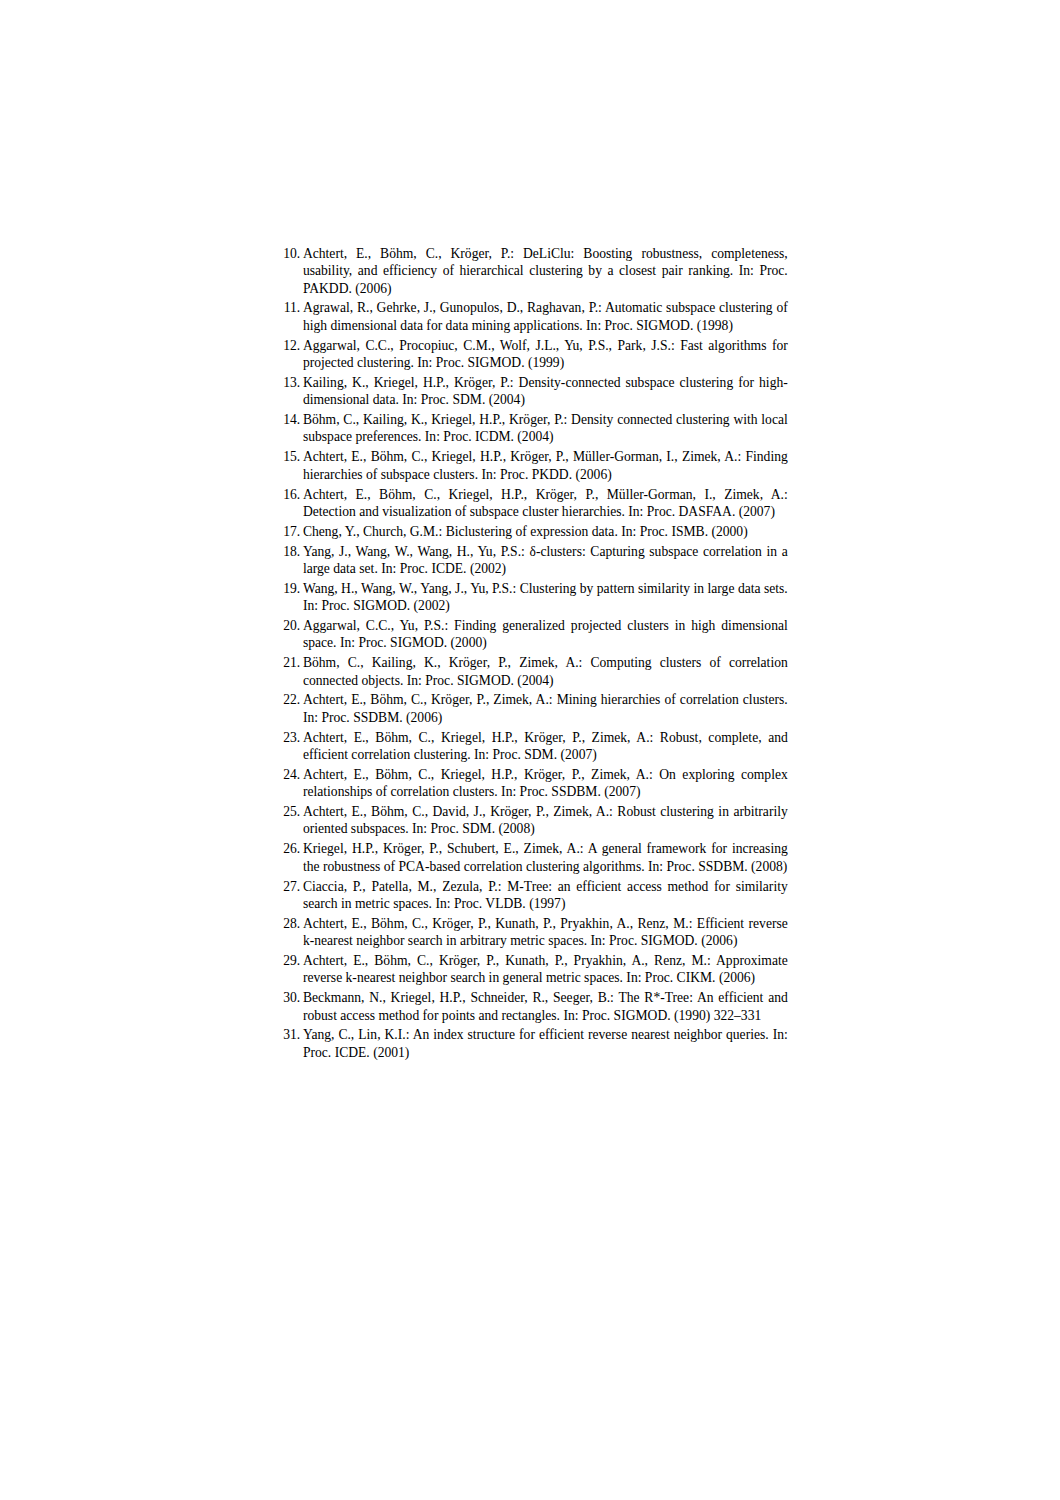10. Achtert, E., Böhm, C., Kröger, P.: DeLiClu: Boosting robustness, completeness, usability, and efficiency of hierarchical clustering by a closest pair ranking. In: Proc. PAKDD. (2006)
11. Agrawal, R., Gehrke, J., Gunopulos, D., Raghavan, P.: Automatic subspace clustering of high dimensional data for data mining applications. In: Proc. SIGMOD. (1998)
12. Aggarwal, C.C., Procopiuc, C.M., Wolf, J.L., Yu, P.S., Park, J.S.: Fast algorithms for projected clustering. In: Proc. SIGMOD. (1999)
13. Kailing, K., Kriegel, H.P., Kröger, P.: Density-connected subspace clustering for high-dimensional data. In: Proc. SDM. (2004)
14. Böhm, C., Kailing, K., Kriegel, H.P., Kröger, P.: Density connected clustering with local subspace preferences. In: Proc. ICDM. (2004)
15. Achtert, E., Böhm, C., Kriegel, H.P., Kröger, P., Müller-Gorman, I., Zimek, A.: Finding hierarchies of subspace clusters. In: Proc. PKDD. (2006)
16. Achtert, E., Böhm, C., Kriegel, H.P., Kröger, P., Müller-Gorman, I., Zimek, A.: Detection and visualization of subspace cluster hierarchies. In: Proc. DASFAA. (2007)
17. Cheng, Y., Church, G.M.: Biclustering of expression data. In: Proc. ISMB. (2000)
18. Yang, J., Wang, W., Wang, H., Yu, P.S.: δ-clusters: Capturing subspace correlation in a large data set. In: Proc. ICDE. (2002)
19. Wang, H., Wang, W., Yang, J., Yu, P.S.: Clustering by pattern similarity in large data sets. In: Proc. SIGMOD. (2002)
20. Aggarwal, C.C., Yu, P.S.: Finding generalized projected clusters in high dimensional space. In: Proc. SIGMOD. (2000)
21. Böhm, C., Kailing, K., Kröger, P., Zimek, A.: Computing clusters of correlation connected objects. In: Proc. SIGMOD. (2004)
22. Achtert, E., Böhm, C., Kröger, P., Zimek, A.: Mining hierarchies of correlation clusters. In: Proc. SSDBM. (2006)
23. Achtert, E., Böhm, C., Kriegel, H.P., Kröger, P., Zimek, A.: Robust, complete, and efficient correlation clustering. In: Proc. SDM. (2007)
24. Achtert, E., Böhm, C., Kriegel, H.P., Kröger, P., Zimek, A.: On exploring complex relationships of correlation clusters. In: Proc. SSDBM. (2007)
25. Achtert, E., Böhm, C., David, J., Kröger, P., Zimek, A.: Robust clustering in arbitrarily oriented subspaces. In: Proc. SDM. (2008)
26. Kriegel, H.P., Kröger, P., Schubert, E., Zimek, A.: A general framework for increasing the robustness of PCA-based correlation clustering algorithms. In: Proc. SSDBM. (2008)
27. Ciaccia, P., Patella, M., Zezula, P.: M-Tree: an efficient access method for similarity search in metric spaces. In: Proc. VLDB. (1997)
28. Achtert, E., Böhm, C., Kröger, P., Kunath, P., Pryakhin, A., Renz, M.: Efficient reverse k-nearest neighbor search in arbitrary metric spaces. In: Proc. SIGMOD. (2006)
29. Achtert, E., Böhm, C., Kröger, P., Kunath, P., Pryakhin, A., Renz, M.: Approximate reverse k-nearest neighbor search in general metric spaces. In: Proc. CIKM. (2006)
30. Beckmann, N., Kriegel, H.P., Schneider, R., Seeger, B.: The R*-Tree: An efficient and robust access method for points and rectangles. In: Proc. SIGMOD. (1990) 322–331
31. Yang, C., Lin, K.I.: An index structure for efficient reverse nearest neighbor queries. In: Proc. ICDE. (2001)